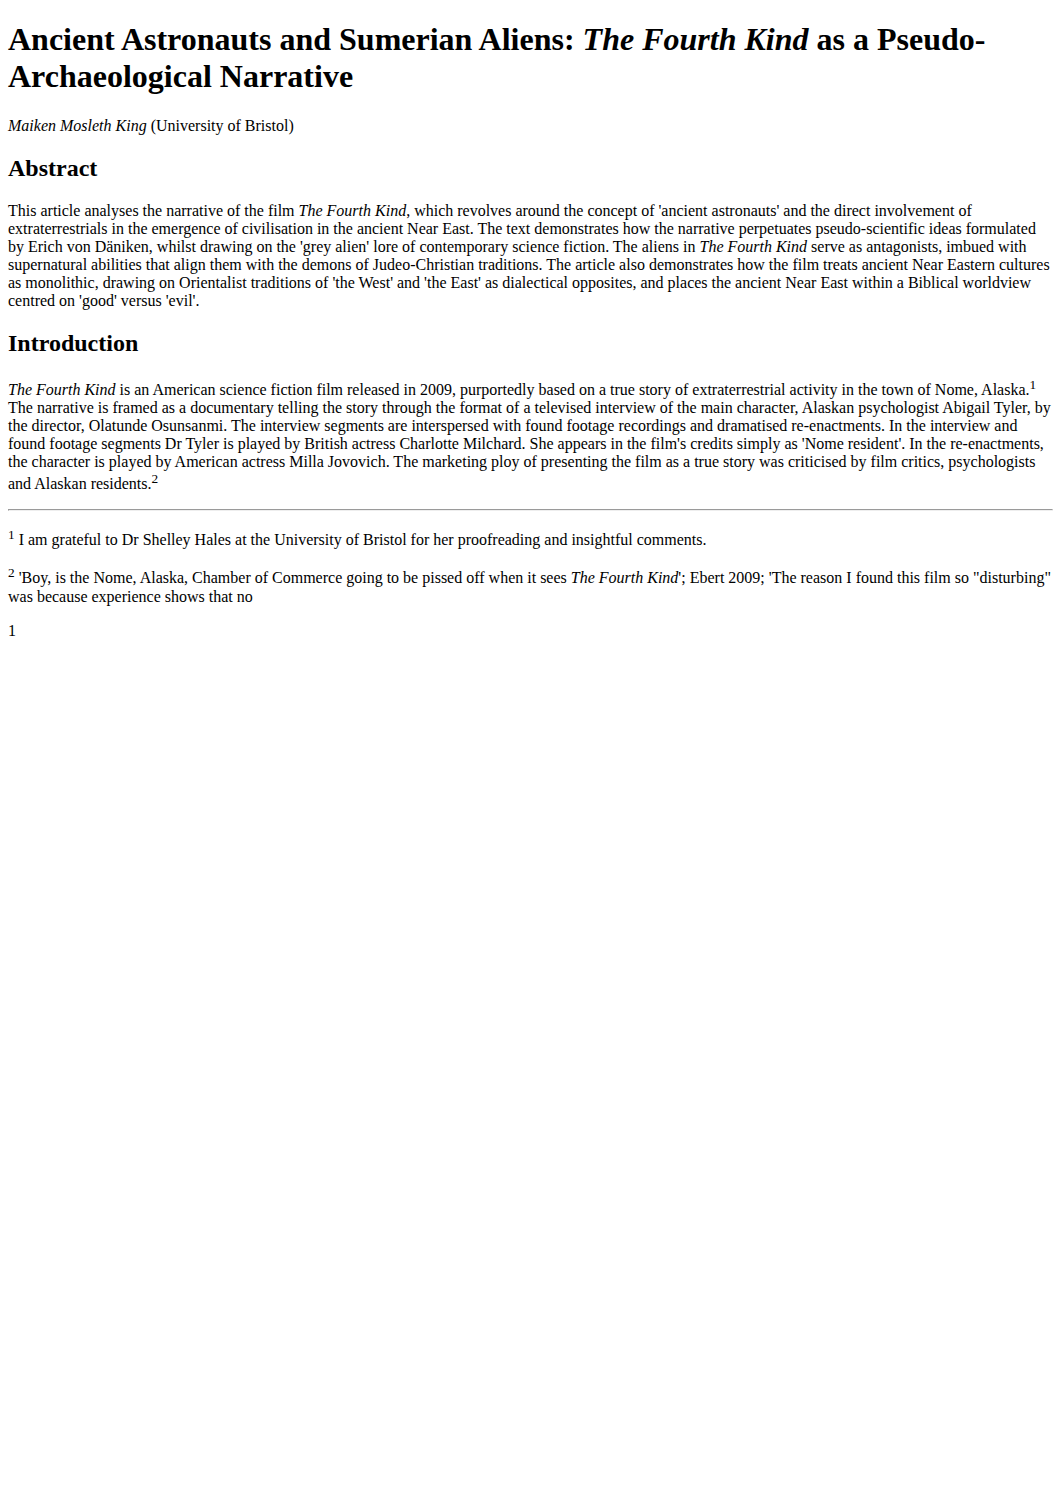Ancient Astronauts and Sumerian Aliens: The Fourth Kind as a Pseudo-Archaeological Narrative
Maiken Mosleth King (University of Bristol)
Abstract
This article analyses the narrative of the film The Fourth Kind, which revolves around the concept of 'ancient astronauts' and the direct involvement of extraterrestrials in the emergence of civilisation in the ancient Near East. The text demonstrates how the narrative perpetuates pseudo-scientific ideas formulated by Erich von Däniken, whilst drawing on the 'grey alien' lore of contemporary science fiction. The aliens in The Fourth Kind serve as antagonists, imbued with supernatural abilities that align them with the demons of Judeo-Christian traditions. The article also demonstrates how the film treats ancient Near Eastern cultures as monolithic, drawing on Orientalist traditions of 'the West' and 'the East' as dialectical opposites, and places the ancient Near East within a Biblical worldview centred on 'good' versus 'evil'.
Introduction
The Fourth Kind is an American science fiction film released in 2009, purportedly based on a true story of extraterrestrial activity in the town of Nome, Alaska.1 The narrative is framed as a documentary telling the story through the format of a televised interview of the main character, Alaskan psychologist Abigail Tyler, by the director, Olatunde Osunsanmi. The interview segments are interspersed with found footage recordings and dramatised re-enactments. In the interview and found footage segments Dr Tyler is played by British actress Charlotte Milchard. She appears in the film's credits simply as 'Nome resident'. In the re-enactments, the character is played by American actress Milla Jovovich. The marketing ploy of presenting the film as a true story was criticised by film critics, psychologists and Alaskan residents.2
1 I am grateful to Dr Shelley Hales at the University of Bristol for her proofreading and insightful comments.
2 'Boy, is the Nome, Alaska, Chamber of Commerce going to be pissed off when it sees The Fourth Kind'; Ebert 2009; 'The reason I found this film so "disturbing" was because experience shows that no
1